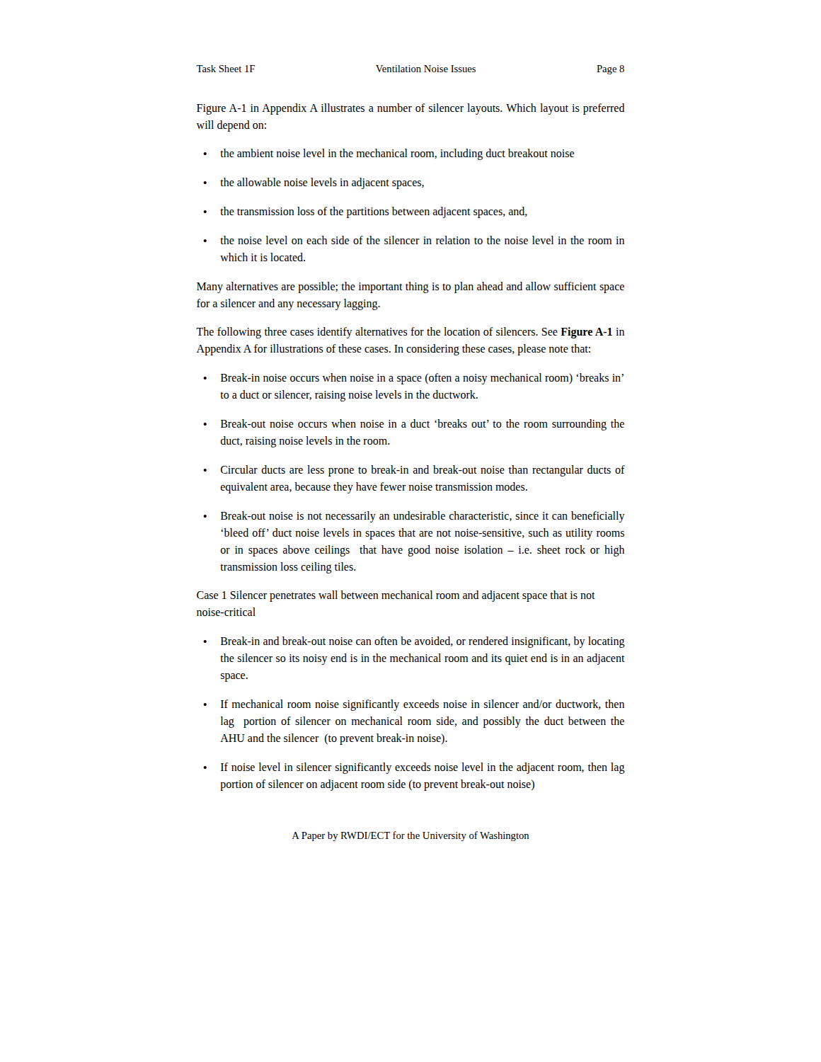Task Sheet 1F
Ventilation Noise Issues
Page 8
Figure A-1 in Appendix A illustrates a number of silencer layouts. Which layout is preferred will depend on:
the ambient noise level in the mechanical room, including duct breakout noise
the allowable noise levels in adjacent spaces,
the transmission loss of the partitions between adjacent spaces, and,
the noise level on each side of the silencer in relation to the noise level in the room in which it is located.
Many alternatives are possible; the important thing is to plan ahead and allow sufficient space for a silencer and any necessary lagging.
The following three cases identify alternatives for the location of silencers. See Figure A-1 in Appendix A for illustrations of these cases. In considering these cases, please note that:
Break-in noise occurs when noise in a space (often a noisy mechanical room) ‘breaks in’ to a duct or silencer, raising noise levels in the ductwork.
Break-out noise occurs when noise in a duct ‘breaks out’ to the room surrounding the duct, raising noise levels in the room.
Circular ducts are less prone to break-in and break-out noise than rectangular ducts of equivalent area, because they have fewer noise transmission modes.
Break-out noise is not necessarily an undesirable characteristic, since it can beneficially ‘bleed off’ duct noise levels in spaces that are not noise-sensitive, such as utility rooms or in spaces above ceilings that have good noise isolation – i.e. sheet rock or high transmission loss ceiling tiles.
Case 1 Silencer penetrates wall between mechanical room and adjacent space that is not noise-critical
Break-in and break-out noise can often be avoided, or rendered insignificant, by locating the silencer so its noisy end is in the mechanical room and its quiet end is in an adjacent space.
If mechanical room noise significantly exceeds noise in silencer and/or ductwork, then lag portion of silencer on mechanical room side, and possibly the duct between the AHU and the silencer (to prevent break-in noise).
If noise level in silencer significantly exceeds noise level in the adjacent room, then lag portion of silencer on adjacent room side (to prevent break-out noise)
A Paper by RWDI/ECT for the University of Washington